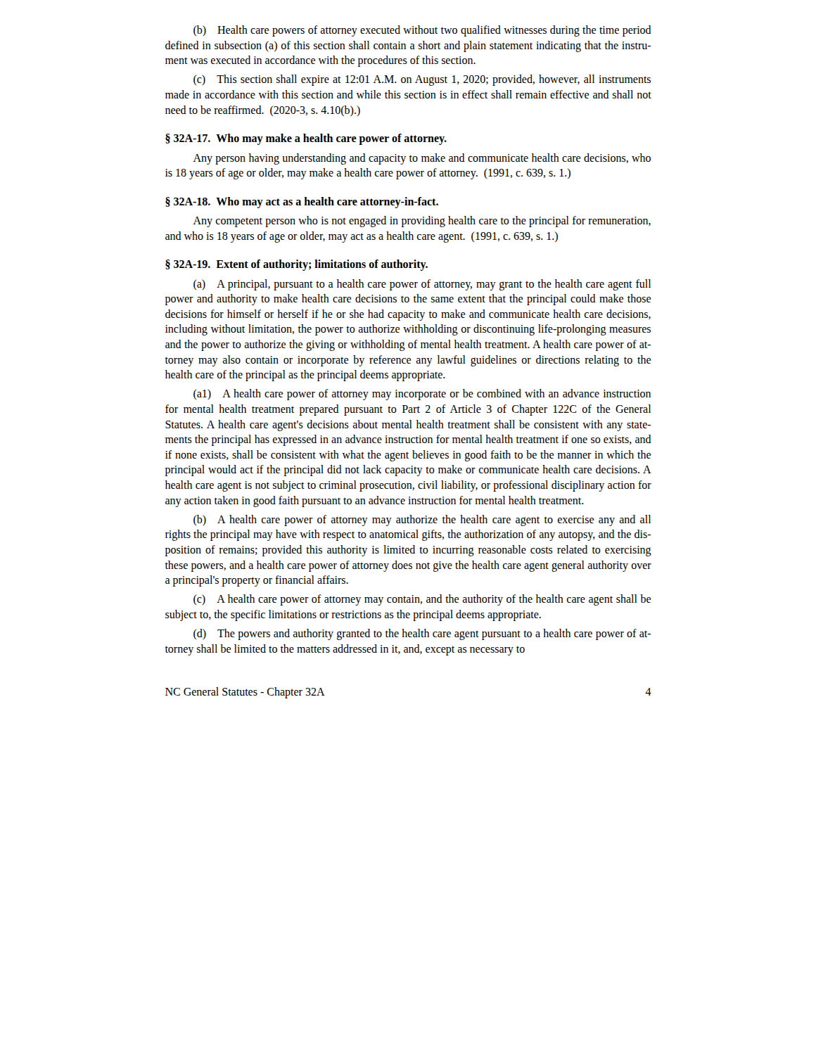(b) Health care powers of attorney executed without two qualified witnesses during the time period defined in subsection (a) of this section shall contain a short and plain statement indicating that the instrument was executed in accordance with the procedures of this section.
(c) This section shall expire at 12:01 A.M. on August 1, 2020; provided, however, all instruments made in accordance with this section and while this section is in effect shall remain effective and shall not need to be reaffirmed. (2020-3, s. 4.10(b).)
§ 32A-17. Who may make a health care power of attorney.
Any person having understanding and capacity to make and communicate health care decisions, who is 18 years of age or older, may make a health care power of attorney. (1991, c. 639, s. 1.)
§ 32A-18. Who may act as a health care attorney-in-fact.
Any competent person who is not engaged in providing health care to the principal for remuneration, and who is 18 years of age or older, may act as a health care agent. (1991, c. 639, s. 1.)
§ 32A-19. Extent of authority; limitations of authority.
(a) A principal, pursuant to a health care power of attorney, may grant to the health care agent full power and authority to make health care decisions to the same extent that the principal could make those decisions for himself or herself if he or she had capacity to make and communicate health care decisions, including without limitation, the power to authorize withholding or discontinuing life-prolonging measures and the power to authorize the giving or withholding of mental health treatment. A health care power of attorney may also contain or incorporate by reference any lawful guidelines or directions relating to the health care of the principal as the principal deems appropriate.
(a1) A health care power of attorney may incorporate or be combined with an advance instruction for mental health treatment prepared pursuant to Part 2 of Article 3 of Chapter 122C of the General Statutes. A health care agent's decisions about mental health treatment shall be consistent with any statements the principal has expressed in an advance instruction for mental health treatment if one so exists, and if none exists, shall be consistent with what the agent believes in good faith to be the manner in which the principal would act if the principal did not lack capacity to make or communicate health care decisions. A health care agent is not subject to criminal prosecution, civil liability, or professional disciplinary action for any action taken in good faith pursuant to an advance instruction for mental health treatment.
(b) A health care power of attorney may authorize the health care agent to exercise any and all rights the principal may have with respect to anatomical gifts, the authorization of any autopsy, and the disposition of remains; provided this authority is limited to incurring reasonable costs related to exercising these powers, and a health care power of attorney does not give the health care agent general authority over a principal's property or financial affairs.
(c) A health care power of attorney may contain, and the authority of the health care agent shall be subject to, the specific limitations or restrictions as the principal deems appropriate.
(d) The powers and authority granted to the health care agent pursuant to a health care power of attorney shall be limited to the matters addressed in it, and, except as necessary to
NC General Statutes - Chapter 32A 4